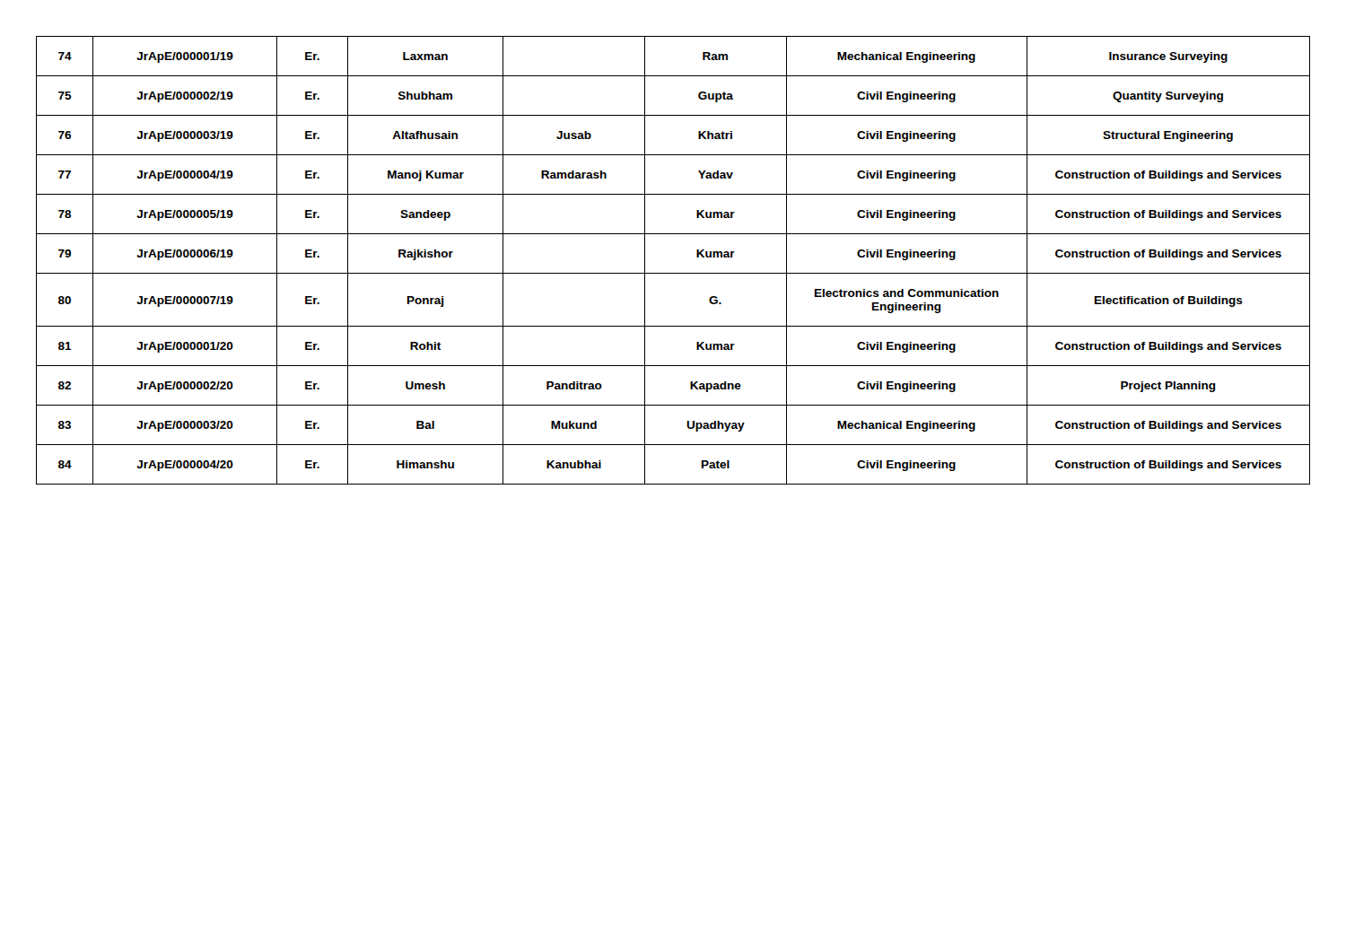| 74 | JrApE/000001/19 | Er. | Laxman | | Ram | Mechanical Engineering | Insurance Surveying |
| 75 | JrApE/000002/19 | Er. | Shubham | | Gupta | Civil Engineering | Quantity Surveying |
| 76 | JrApE/000003/19 | Er. | Altafhusain | Jusab | Khatri | Civil Engineering | Structural Engineering |
| 77 | JrApE/000004/19 | Er. | Manoj Kumar | Ramdarash | Yadav | Civil Engineering | Construction of Buildings and Services |
| 78 | JrApE/000005/19 | Er. | Sandeep | | Kumar | Civil Engineering | Construction of Buildings and Services |
| 79 | JrApE/000006/19 | Er. | Rajkishor | | Kumar | Civil Engineering | Construction of Buildings and Services |
| 80 | JrApE/000007/19 | Er. | Ponraj | | G. | Electronics and Communication Engineering | Electification of Buildings |
| 81 | JrApE/000001/20 | Er. | Rohit | | Kumar | Civil Engineering | Construction of Buildings and Services |
| 82 | JrApE/000002/20 | Er. | Umesh | Panditrao | Kapadne | Civil Engineering | Project Planning |
| 83 | JrApE/000003/20 | Er. | Bal | Mukund | Upadhyay | Mechanical Engineering | Construction of Buildings and Services |
| 84 | JrApE/000004/20 | Er. | Himanshu | Kanubhai | Patel | Civil Engineering | Construction of Buildings and Services |